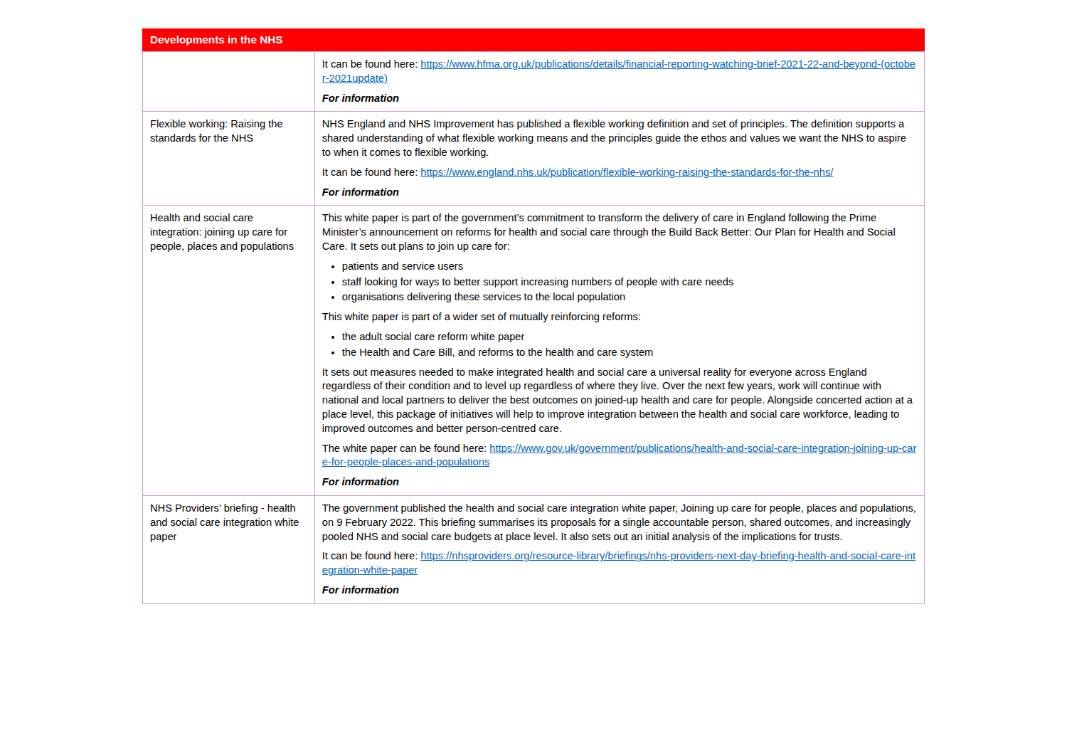Developments in the NHS
| | It can be found here: https://www.hfma.org.uk/publications/details/financial-reporting-watching-brief-2021-22-and-beyond-(october-2021update) For information |
| Flexible working: Raising the standards for the NHS | NHS England and NHS Improvement has published a flexible working definition and set of principles. The definition supports a shared understanding of what flexible working means and the principles guide the ethos and values we want the NHS to aspire to when it comes to flexible working. It can be found here: https://www.england.nhs.uk/publication/flexible-working-raising-the-standards-for-the-nhs/ For information |
| Health and social care integration: joining up care for people, places and populations | This white paper is part of the government’s commitment to transform the delivery of care in England following the Prime Minister’s announcement on reforms for health and social care through the Build Back Better: Our Plan for Health and Social Care. It sets out plans to join up care for: patients and service users staff looking for ways to better support increasing numbers of people with care needs organisations delivering these services to the local population This white paper is part of a wider set of mutually reinforcing reforms: the adult social care reform white paper the Health and Care Bill, and reforms to the health and care system It sets out measures needed to make integrated health and social care a universal reality for everyone across England regardless of their condition and to level up regardless of where they live. Over the next few years, work will continue with national and local partners to deliver the best outcomes on joined-up health and care for people. Alongside concerted action at a place level, this package of initiatives will help to improve integration between the health and social care workforce, leading to improved outcomes and better person-centred care. The white paper can be found here: https://www.gov.uk/government/publications/health-and-social-care-integration-joining-up-care-for-people-places-and-populations For information |
| NHS Providers’ briefing - health and social care integration white paper | The government published the health and social care integration white paper, Joining up care for people, places and populations, on 9 February 2022. This briefing summarises its proposals for a single accountable person, shared outcomes, and increasingly pooled NHS and social care budgets at place level. It also sets out an initial analysis of the implications for trusts. It can be found here: https://nhsproviders.org/resource-library/briefings/nhs-providers-next-day-briefing-health-and-social-care-integration-white-paper For information |